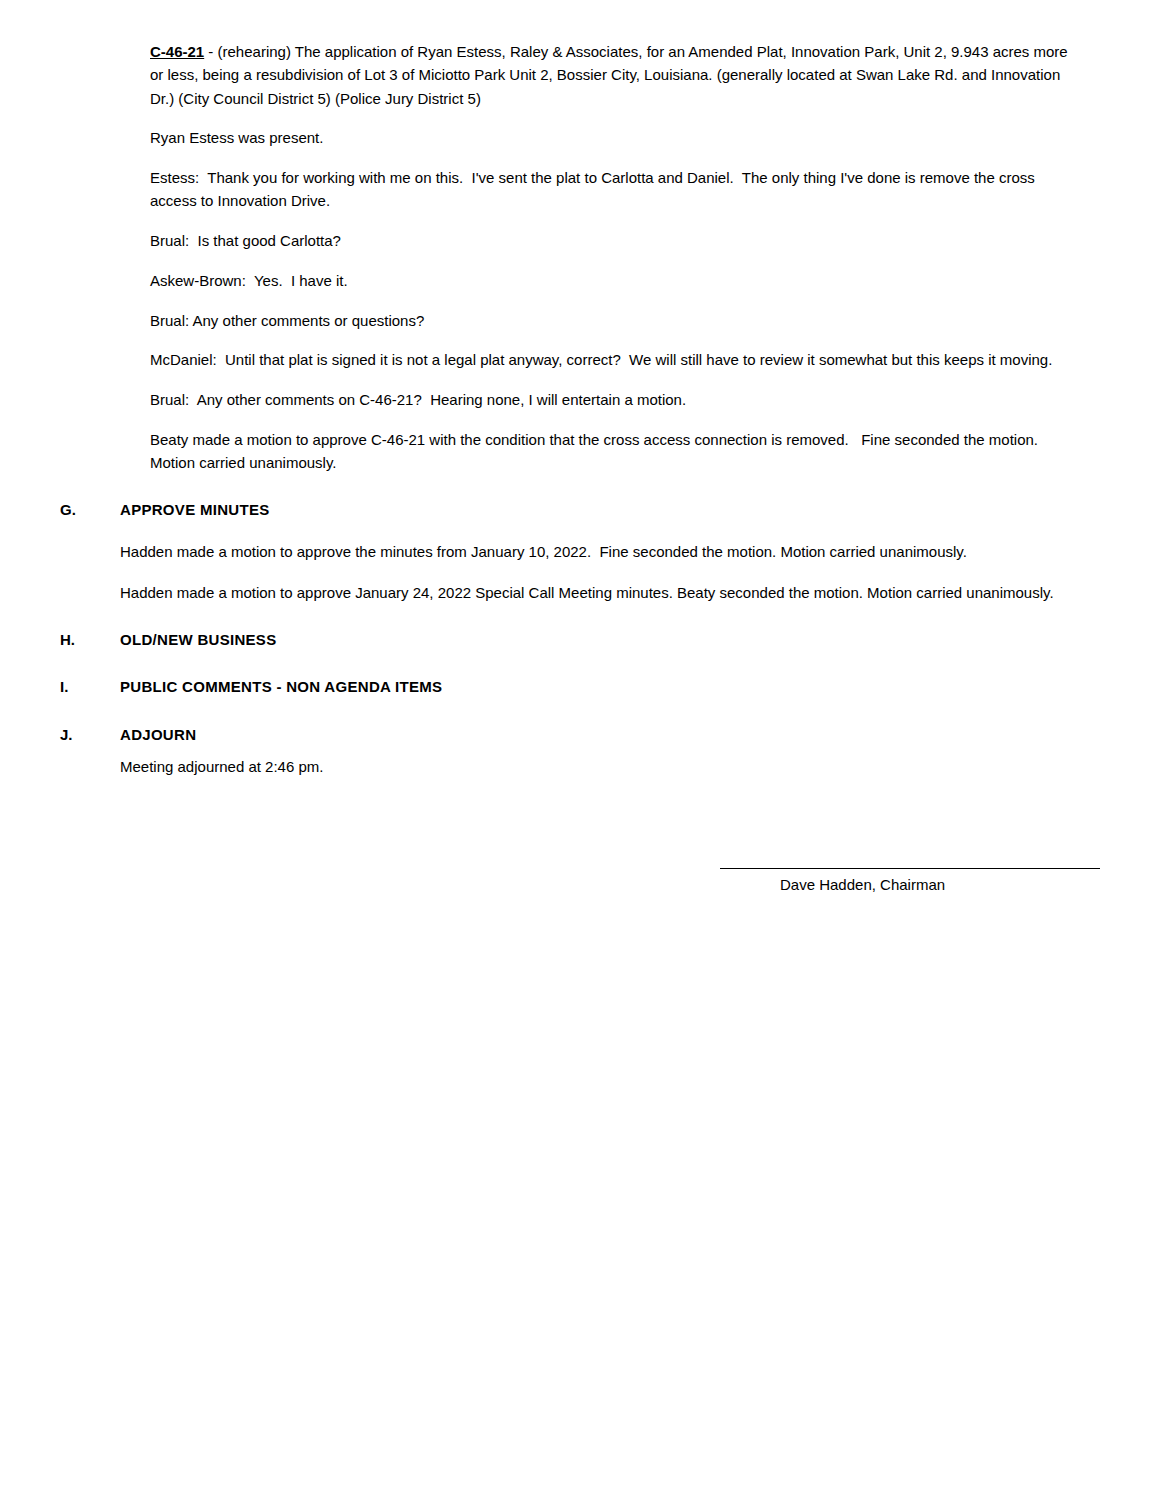C-46-21 - (rehearing) The application of Ryan Estess, Raley & Associates, for an Amended Plat, Innovation Park, Unit 2, 9.943 acres more or less, being a resubdivision of Lot 3 of Miciotto Park Unit 2, Bossier City, Louisiana. (generally located at Swan Lake Rd. and Innovation Dr.) (City Council District 5) (Police Jury District 5)
Ryan Estess was present.
Estess: Thank you for working with me on this. I've sent the plat to Carlotta and Daniel. The only thing I've done is remove the cross access to Innovation Drive.
Brual: Is that good Carlotta?
Askew-Brown: Yes. I have it.
Brual: Any other comments or questions?
McDaniel: Until that plat is signed it is not a legal plat anyway, correct? We will still have to review it somewhat but this keeps it moving.
Brual: Any other comments on C-46-21? Hearing none, I will entertain a motion.
Beaty made a motion to approve C-46-21 with the condition that the cross access connection is removed. Fine seconded the motion. Motion carried unanimously.
G. APPROVE MINUTES
Hadden made a motion to approve the minutes from January 10, 2022. Fine seconded the motion. Motion carried unanimously.
Hadden made a motion to approve January 24, 2022 Special Call Meeting minutes. Beaty seconded the motion. Motion carried unanimously.
H. OLD/NEW BUSINESS
I. PUBLIC COMMENTS - NON AGENDA ITEMS
J. ADJOURN
Meeting adjourned at 2:46 pm.
Dave Hadden, Chairman